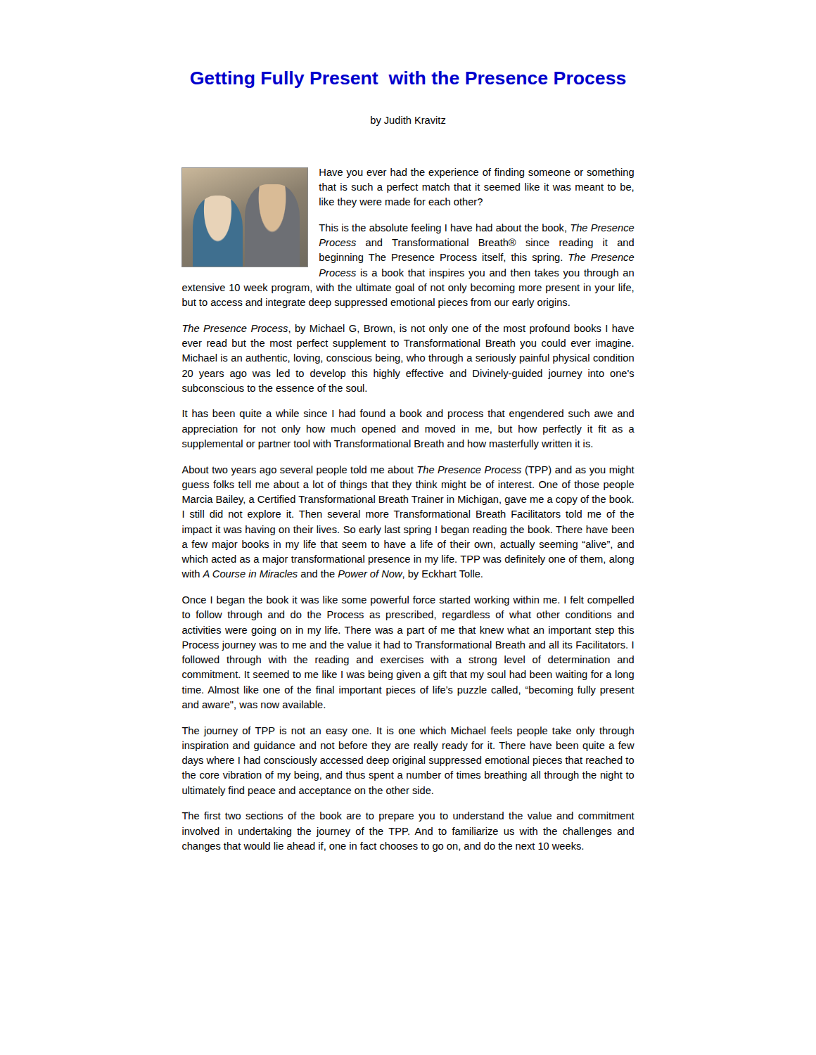Getting Fully Present with the Presence Process
by Judith Kravitz
Have you ever had the experience of finding someone or something that is such a perfect match that it seemed like it was meant to be, like they were made for each other?
This is the absolute feeling I have had about the book, The Presence Process and Transformational Breath® since reading it and beginning The Presence Process itself, this spring. The Presence Process is a book that inspires you and then takes you through an extensive 10 week program, with the ultimate goal of not only becoming more present in your life, but to access and integrate deep suppressed emotional pieces from our early origins.
The Presence Process, by Michael G, Brown, is not only one of the most profound books I have ever read but the most perfect supplement to Transformational Breath you could ever imagine. Michael is an authentic, loving, conscious being, who through a seriously painful physical condition 20 years ago was led to develop this highly effective and Divinely-guided journey into one's subconscious to the essence of the soul.
It has been quite a while since I had found a book and process that engendered such awe and appreciation for not only how much opened and moved in me, but how perfectly it fit as a supplemental or partner tool with Transformational Breath and how masterfully written it is.
About two years ago several people told me about The Presence Process (TPP) and as you might guess folks tell me about a lot of things that they think might be of interest. One of those people Marcia Bailey, a Certified Transformational Breath Trainer in Michigan, gave me a copy of the book. I still did not explore it. Then several more Transformational Breath Facilitators told me of the impact it was having on their lives. So early last spring I began reading the book. There have been a few major books in my life that seem to have a life of their own, actually seeming “alive”, and which acted as a major transformational presence in my life. TPP was definitely one of them, along with A Course in Miracles and the Power of Now, by Eckhart Tolle.
Once I began the book it was like some powerful force started working within me. I felt compelled to follow through and do the Process as prescribed, regardless of what other conditions and activities were going on in my life. There was a part of me that knew what an important step this Process journey was to me and the value it had to Transformational Breath and all its Facilitators. I followed through with the reading and exercises with a strong level of determination and commitment. It seemed to me like I was being given a gift that my soul had been waiting for a long time. Almost like one of the final important pieces of life’s puzzle called, “becoming fully present and aware", was now available.
The journey of TPP is not an easy one. It is one which Michael feels people take only through inspiration and guidance and not before they are really ready for it. There have been quite a few days where I had consciously accessed deep original suppressed emotional pieces that reached to the core vibration of my being, and thus spent a number of times breathing all through the night to ultimately find peace and acceptance on the other side.
The first two sections of the book are to prepare you to understand the value and commitment involved in undertaking the journey of the TPP. And to familiarize us with the challenges and changes that would lie ahead if, one in fact chooses to go on, and do the next 10 weeks.